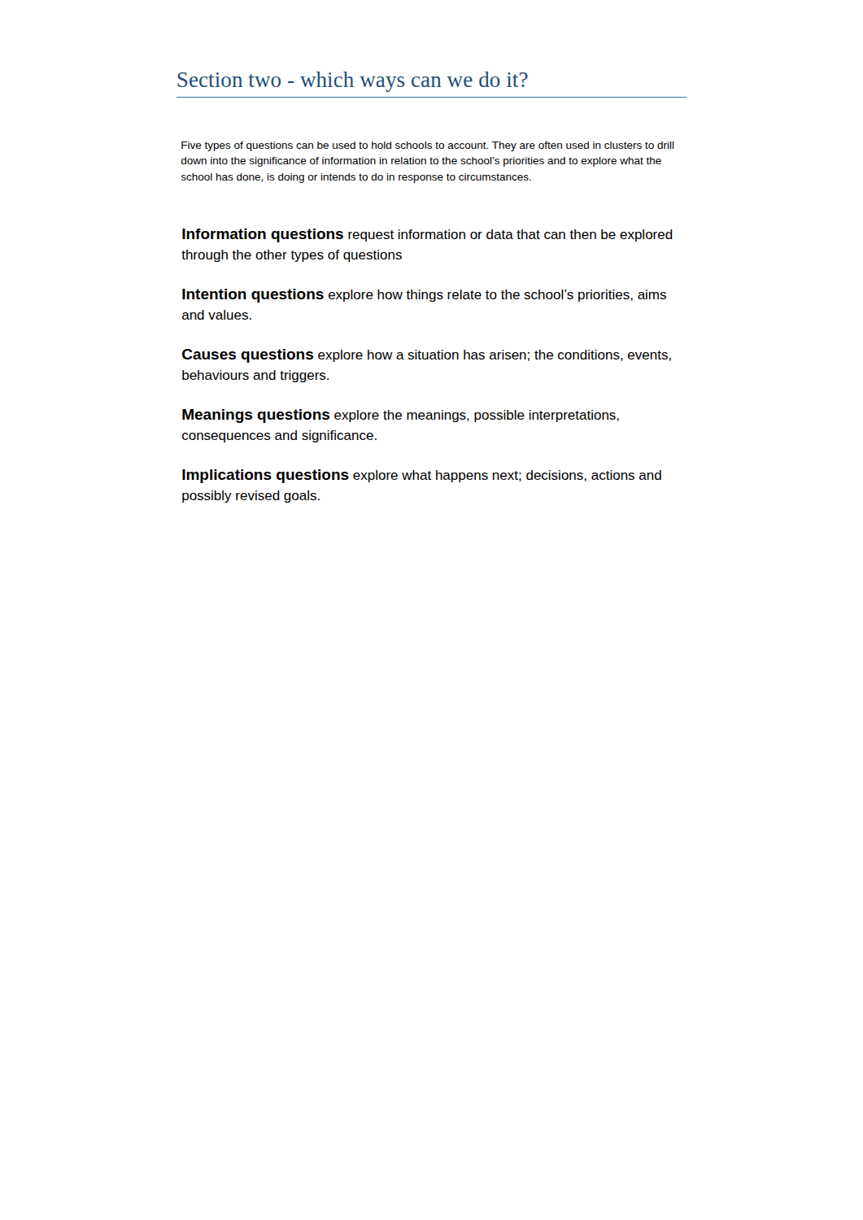Section two - which ways can we do it?
Five types of questions can be used to hold schools to account. They are often used in clusters to drill down into the significance of information in relation to the school’s priorities and to explore what the school has done, is doing or intends to do in response to circumstances.
Information questions request information or data that can then be explored through the other types of questions
Intention questions explore how things relate to the school’s priorities, aims and values.
Causes questions explore how a situation has arisen; the conditions, events, behaviours and triggers.
Meanings questions explore the meanings, possible interpretations, consequences and significance.
Implications questions explore what happens next; decisions, actions and possibly revised goals.